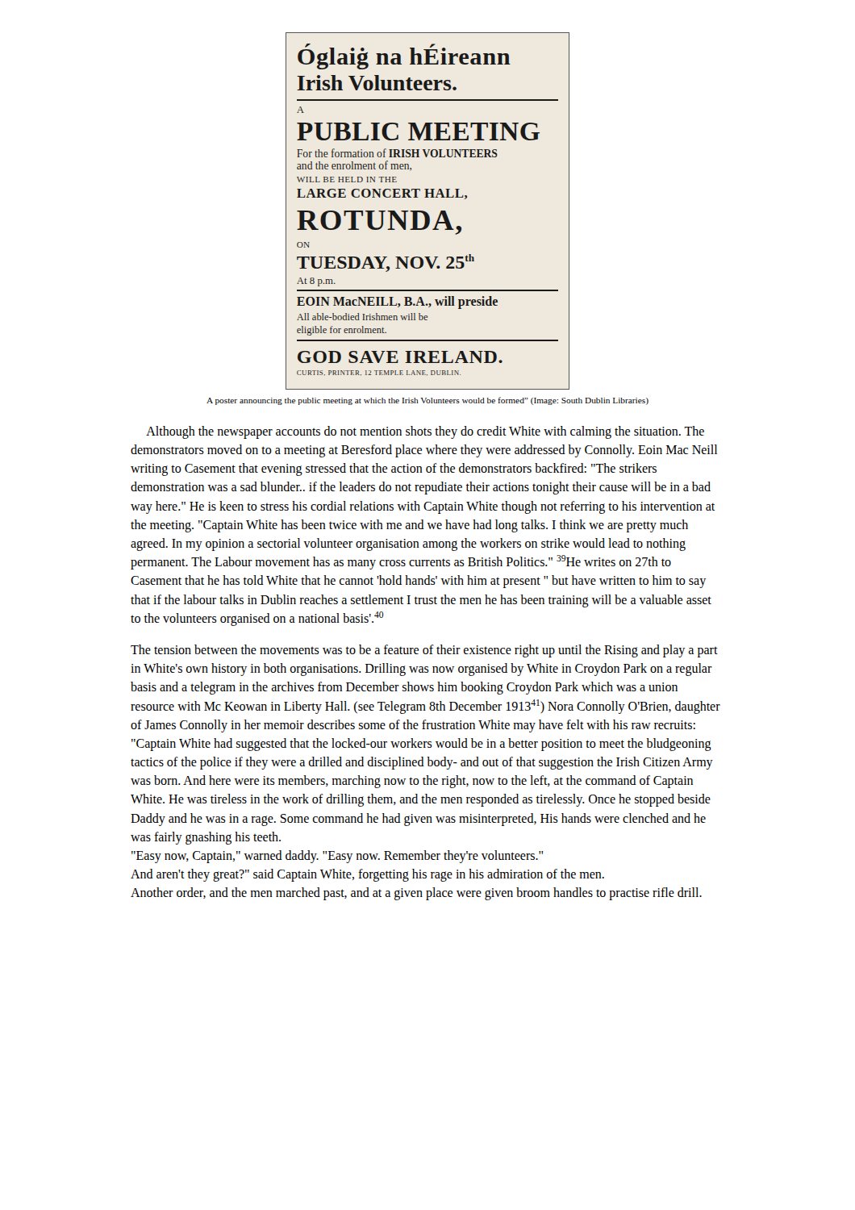Óglaiġ na hÉireann
Irish Volunteers.
A
PUBLIC MEETING
For the formation of IRISH VOLUNTEERS
and the enrolment of men,
WILL BE HELD IN THE
LARGE CONCERT HALL,
ROTUNDA,
ON
TUESDAY, NOV. 25th
At 8 p.m.
EOIN MacNEILL, B.A., will preside
All able-bodied Irishmen will be
eligible for enrolment.
GOD SAVE IRELAND.
CURTIS, PRINTER, 12 TEMPLE LANE, DUBLIN.
A poster announcing the public meeting at which the Irish Volunteers would be formed” (Image: South Dublin Libraries)
Although the newspaper accounts do not mention shots they do credit White with calming the situation. The demonstrators moved on to a meeting at Beresford place where they were addressed by Connolly. Eoin Mac Neill writing to Casement that evening stressed that the action of the demonstrators backfired: "The strikers demonstration was a sad blunder.. if the leaders do not repudiate their actions tonight their cause will be in a bad way here." He is keen to stress his cordial relations with Captain White though not referring to his intervention at the meeting. "Captain White has been twice with me and we have had long talks. I think we are pretty much agreed. In my opinion a sectorial volunteer organisation among the workers on strike would lead to nothing permanent. The Labour movement has as many cross currents as British Politics." 39He writes on 27th to Casement that he has told White that he cannot 'hold hands' with him at present " but have written to him to say that if the labour talks in Dublin reaches a settlement I trust the men he has been training will be a valuable asset to the volunteers organised on a national basis'.40
The tension between the movements was to be a feature of their existence right up until the Rising and play a part in White's own history in both organisations. Drilling was now organised by White in Croydon Park on a regular basis and a telegram in the archives from December shows him booking Croydon Park which was a union resource with Mc Keowan in Liberty Hall. (see Telegram 8th December 191341) Nora Connolly O'Brien, daughter of James Connolly in her memoir describes some of the frustration White may have felt with his raw recruits:
"Captain White had suggested that the locked-our workers would be in a better position to meet the bludgeoning tactics of the police if they were a drilled and disciplined body- and out of that suggestion the Irish Citizen Army was born. And here were its members, marching now to the right, now to the left, at the command of Captain White. He was tireless in the work of drilling them, and the men responded as tirelessly. Once he stopped beside Daddy and he was in a rage. Some command he had given was misinterpreted, His hands were clenched and he was fairly gnashing his teeth.
"Easy now, Captain," warned daddy. "Easy now. Remember they're volunteers."
And aren't they great?" said Captain White, forgetting his rage in his admiration of the men.
Another order, and the men marched past, and at a given place were given broom handles to practise rifle drill.